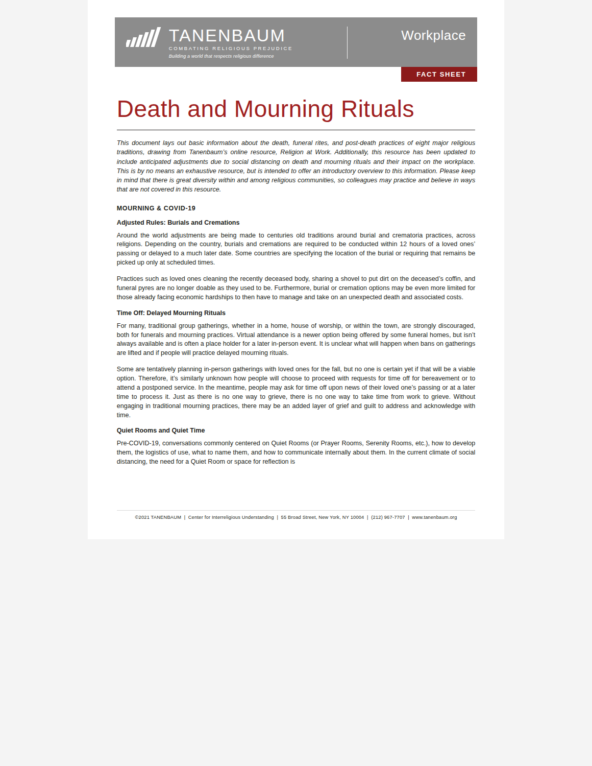TANENBAUM
COMBATING RELIGIOUS PREJUDICE
Building a world that respects religious difference
Workplace
FACT SHEET
Death and Mourning Rituals
This document lays out basic information about the death, funeral rites, and post-death practices of eight major religious traditions, drawing from Tanenbaum’s online resource, Religion at Work. Additionally, this resource has been updated to include anticipated adjustments due to social distancing on death and mourning rituals and their impact on the workplace. This is by no means an exhaustive resource, but is intended to offer an introductory overview to this information. Please keep in mind that there is great diversity within and among religious communities, so colleagues may practice and believe in ways that are not covered in this resource.
MOURNING & COVID-19
Adjusted Rules: Burials and Cremations
Around the world adjustments are being made to centuries old traditions around burial and crematoria practices, across religions. Depending on the country, burials and cremations are required to be conducted within 12 hours of a loved ones’ passing or delayed to a much later date. Some countries are specifying the location of the burial or requiring that remains be picked up only at scheduled times.
Practices such as loved ones cleaning the recently deceased body, sharing a shovel to put dirt on the deceased’s coffin, and funeral pyres are no longer doable as they used to be. Furthermore, burial or cremation options may be even more limited for those already facing economic hardships to then have to manage and take on an unexpected death and associated costs.
Time Off: Delayed Mourning Rituals
For many, traditional group gatherings, whether in a home, house of worship, or within the town, are strongly discouraged, both for funerals and mourning practices. Virtual attendance is a newer option being offered by some funeral homes, but isn’t always available and is often a place holder for a later in-person event. It is unclear what will happen when bans on gatherings are lifted and if people will practice delayed mourning rituals.
Some are tentatively planning in-person gatherings with loved ones for the fall, but no one is certain yet if that will be a viable option. Therefore, it’s similarly unknown how people will choose to proceed with requests for time off for bereavement or to attend a postponed service. In the meantime, people may ask for time off upon news of their loved one’s passing or at a later time to process it. Just as there is no one way to grieve, there is no one way to take time from work to grieve. Without engaging in traditional mourning practices, there may be an added layer of grief and guilt to address and acknowledge with time.
Quiet Rooms and Quiet Time
Pre-COVID-19, conversations commonly centered on Quiet Rooms (or Prayer Rooms, Serenity Rooms, etc.), how to develop them, the logistics of use, what to name them, and how to communicate internally about them. In the current climate of social distancing, the need for a Quiet Room or space for reflection is
©2021 TANENBAUM | Center for Interreligious Understanding | 55 Broad Street, New York, NY 10004 | (212) 967-7707 | www.tanenbaum.org